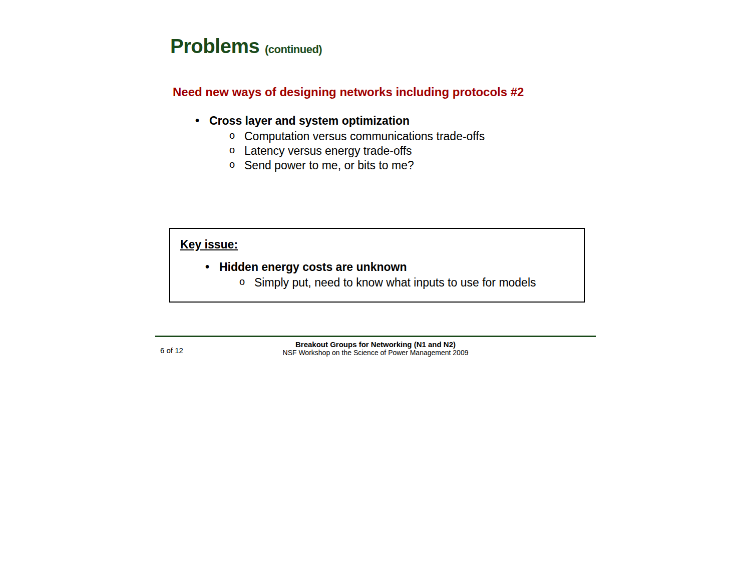Problems (continued)
Need new ways of designing networks including protocols #2
Cross layer and system optimization
Computation versus communications trade-offs
Latency versus energy trade-offs
Send power to me, or bits to me?
Key issue:
Hidden energy costs are unknown
Simply put, need to know what inputs to use for models
6 of 12
Breakout Groups for Networking (N1 and N2)
NSF Workshop on the Science of Power Management 2009
6 of 12